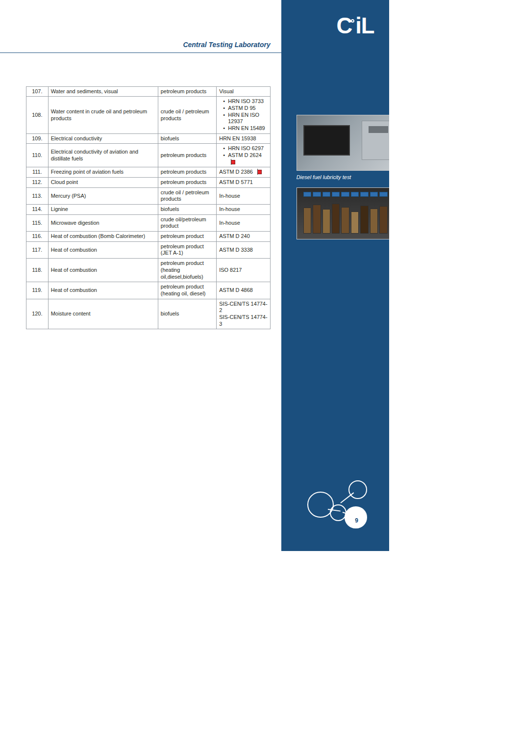Diesel fuel lubricity test
9
C iL
Central Testing Laboratory
| 107. | Water and sediments, visual | petroleum products | Visual |
| 108. | Water content in crude oil and petroleum products | crude oil / petroleum products | HRN ISO 3733 ASTM D 95 HRN EN ISO 12937 HRN EN 15489 |
| 109. | Electrical conductivity | biofuels | HRN EN 15938 |
| 110. | Electrical conductivity of aviation and distillate fuels | petroleum products | HRN ISO 6297 ASTM D 2624 |
| 111. | Freezing point of aviation fuels | petroleum products | ASTM D 2386 |
| 112. | Cloud point | petroleum products | ASTM D 5771 |
| 113. | Mercury (PSA) | crude oil / petroleum products | In-house |
| 114. | Lignine | biofuels | In-house |
| 115. | Microwave digestion | crude oil/petroleum product | In-house |
| 116. | Heat of combustion (Bomb Calorimeter) | petroleum product | ASTM D 240 |
| 117. | Heat of combustion | petroleum product (JET A-1) | ASTM D 3338 |
| 118. | Heat of combustion | petroleum product (heating oil,diesel,biofuels) | ISO 8217 |
| 119. | Heat of combustion | petroleum product (heating oil, diesel) | ASTM D 4868 |
| 120. | Moisture content | biofuels | SIS-CEN/TS 14774-2 SIS-CEN/TS 14774-3 |